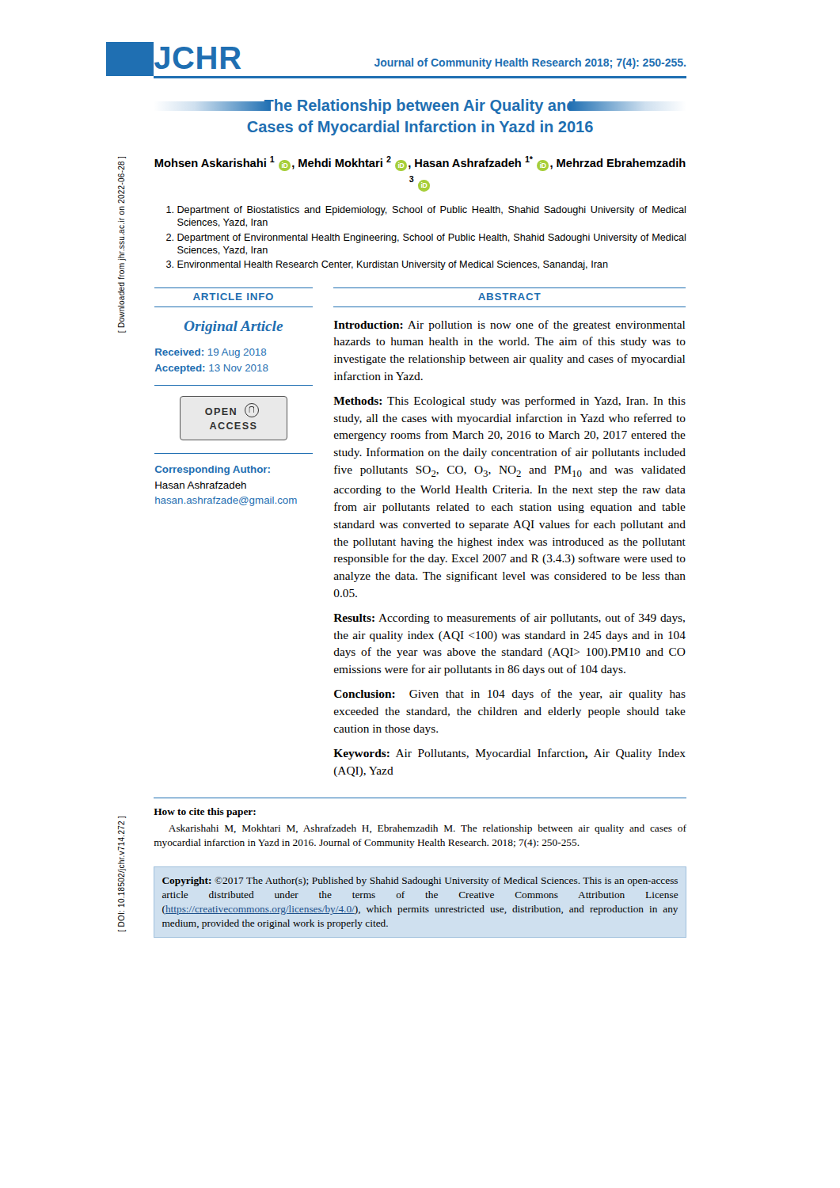[ Downloaded from jhr.ssu.ac.ir on 2022-06-28 ]
[ DOI: 10.18502/jchr.v714.272 ]
JCHR
Journal of Community Health Research 2018; 7(4): 250-255.
The Relationship between Air Quality and
Cases of Myocardial Infarction in Yazd in 2016
Mohsen Askarishahi 1 iD, Mehdi Mokhtari 2 iD, Hasan Ashrafzadeh 1* iD, Mehrzad Ebrahemzadih 3 iD
Department of Biostatistics and Epidemiology, School of Public Health, Shahid Sadoughi University of Medical Sciences, Yazd, Iran
Department of Environmental Health Engineering, School of Public Health, Shahid Sadoughi University of Medical Sciences, Yazd, Iran
Environmental Health Research Center, Kurdistan University of Medical Sciences, Sanandaj, Iran
| ARTICLE INFO Original Article Received: 19 Aug 2018 Accepted: 13 Nov 2018 OPEN ACCESS Corresponding Author: Hasan Ashrafzadeh hasan.ashrafzade@gmail.com | ABSTRACT Introduction: Air pollution is now one of the greatest environmental hazards to human health in the world. The aim of this study was to investigate the relationship between air quality and cases of myocardial infarction in Yazd. Methods: This Ecological study was performed in Yazd, Iran. In this study, all the cases with myocardial infarction in Yazd who referred to emergency rooms from March 20, 2016 to March 20, 2017 entered the study. Information on the daily concentration of air pollutants included five pollutants SO 2 , CO, O 3 , NO 2 and PM 10 and was validated according to the World Health Criteria. In the next step the raw data from air pollutants related to each station using equation and table standard was converted to separate AQI values for each pollutant and the pollutant having the highest index was introduced as the pollutant responsible for the day. Excel 2007 and R (3.4.3) software were used to analyze the data. The significant level was considered to be less than 0.05. Results: According to measurements of air pollutants, out of 349 days, the air quality index (AQI <100) was standard in 245 days and in 104 days of the year was above the standard (AQI> 100).PM10 and CO emissions were for air pollutants in 86 days out of 104 days. Conclusion: Given that in 104 days of the year, air quality has exceeded the standard, the children and elderly people should take caution in those days. Keywords: Air Pollutants, Myocardial Infarction , Air Quality Index (AQI), Yazd |
How to cite this paper:
Askarishahi M, Mokhtari M, Ashrafzadeh H, Ebrahemzadih M. The relationship between air quality and cases of myocardial infarction in Yazd in 2016. Journal of Community Health Research. 2018; 7(4): 250-255.
Copyright: ©2017 The Author(s); Published by Shahid Sadoughi University of Medical Sciences. This is an open-access article distributed under the terms of the Creative Commons Attribution License (https://creativecommons.org/licenses/by/4.0/), which permits unrestricted use, distribution, and reproduction in any medium, provided the original work is properly cited.